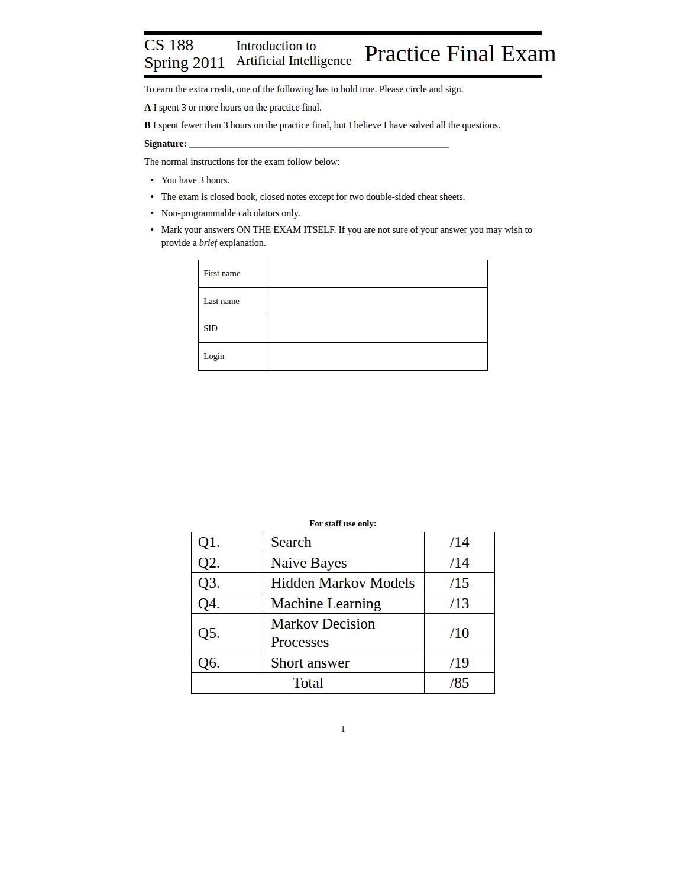CS 188 Spring 2011
Introduction to Artificial Intelligence
Practice Final Exam
To earn the extra credit, one of the following has to hold true. Please circle and sign.
A I spent 3 or more hours on the practice final.
B I spent fewer than 3 hours on the practice final, but I believe I have solved all the questions.
Signature: _____________________________________________________
The normal instructions for the exam follow below:
You have 3 hours.
The exam is closed book, closed notes except for two double-sided cheat sheets.
Non-programmable calculators only.
Mark your answers ON THE EXAM ITSELF. If you are not sure of your answer you may wish to provide a brief explanation.
| First name | |
| Last name | |
| SID | |
| Login | |
For staff use only:
| Q1. | Search | /14 |
| Q2. | Naive Bayes | /14 |
| Q3. | Hidden Markov Models | /15 |
| Q4. | Machine Learning | /13 |
| Q5. | Markov Decision Processes | /10 |
| Q6. | Short answer | /19 |
| Total | /85 |
1